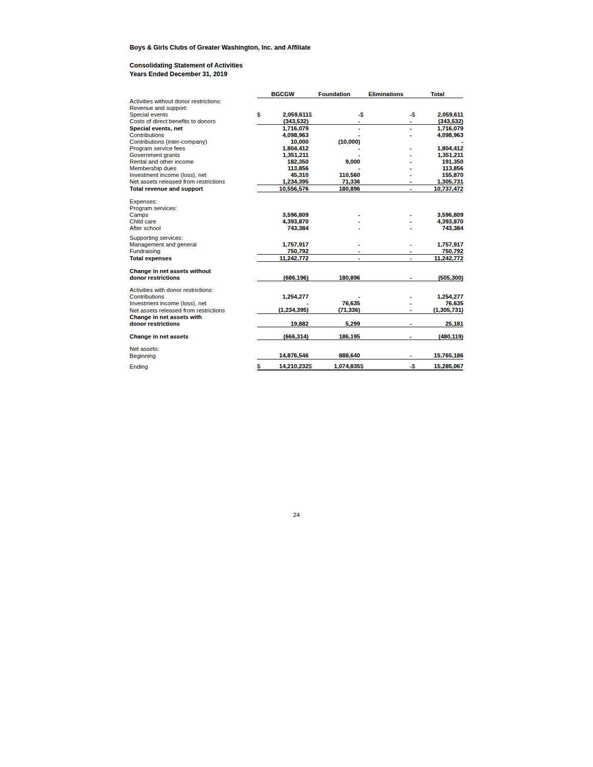Boys & Girls Clubs of Greater Washington, Inc. and Affiliate
Consolidating Statement of Activities
Years Ended December 31, 2019
| | BGCGW | Foundation | Eliminations | Total |
| --- | --- | --- | --- | --- |
| Activities without donor restrictions: | | | | | | | | |
| Revenue and support: | | | | | | | | |
| Special events | $ | 2,059,611 | $ | - | $ | - | $ | 2,059,611 |
| Costs of direct benefits to donors | | (343,532) | | - | | - | | (343,532) |
| Special events, net | | 1,716,079 | | - | | - | | 1,716,079 |
| Contributions | | 4,098,963 | | - | | - | | 4,098,963 |
| Contributions (inter-company) | | 10,000 | | (10,000) | | | | - |
| Program service fees | | 1,804,412 | | - | | - | | 1,804,412 |
| Government grants | | 1,351,211 | | - | | - | | 1,351,211 |
| Rental and other income | | 182,350 | | 9,000 | | - | | 191,350 |
| Membership dues | | 113,856 | | - | | - | | 113,856 |
| Investment income (loss), net | | 45,310 | | 110,560 | | - | | 155,870 |
| Net assets released from restrictions | | 1,234,395 | | 71,336 | | - | | 1,305,731 |
| Total revenue and support | | 10,556,576 | | 180,896 | | - | | 10,737,472 |
| Expenses: | | | | | | | | |
| Program services: | | | | | | | | |
| Camps | | 3,596,809 | | - | | - | | 3,596,809 |
| Child care | | 4,393,870 | | - | | - | | 4,393,870 |
| After school | | 743,384 | | - | | - | | 743,384 |
| Supporting services: | | | | | | | | |
| Management and general | | 1,757,917 | | - | | - | | 1,757,917 |
| Fundraising | | 750,792 | | - | | - | | 750,792 |
| Total expenses | | 11,242,772 | | - | | - | | 11,242,772 |
| Change in net assets without | | | | | | | | |
| donor restrictions | | (686,196) | | 180,896 | | - | | (505,300) |
| Activities with donor restrictions: | | | | | | | | |
| Contributions | | 1,254,277 | | - | | - | | 1,254,277 |
| Investment income (loss), net | | - | | 76,635 | | - | | 76,635 |
| Net assets released from restrictions | | (1,234,395) | | (71,336) | | - | | (1,305,731) |
| Change in net assets with | | | | | | | | |
| donor restrictions | | 19,882 | | 5,299 | | - | | 25,181 |
| Change in net assets | | (666,314) | | 186,195 | | - | | (480,119) |
| Net assets: | | | | | | | | |
| Beginning | | 14,876,546 | | 888,640 | | - | | 15,765,186 |
| Ending | $ | 14,210,232 | $ | 1,074,835 | $ | - | $ | 15,285,067 |
24